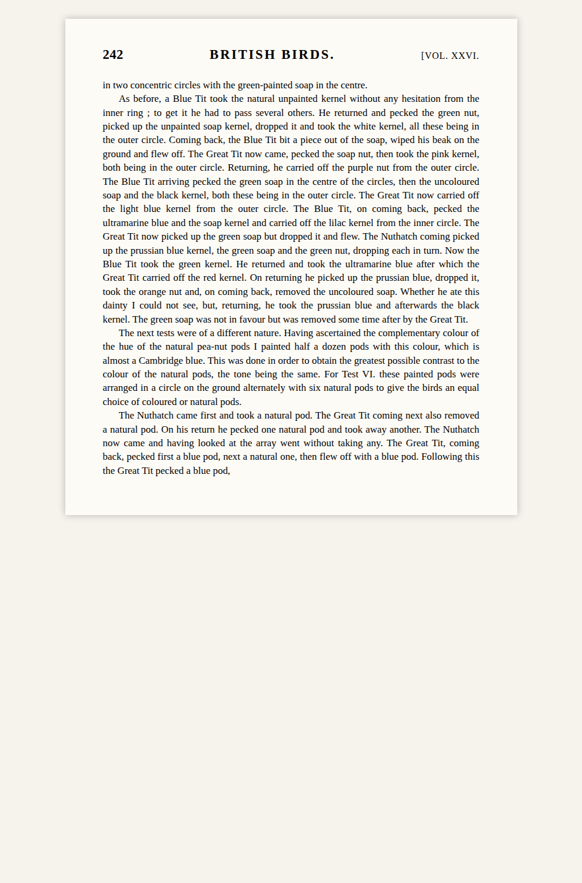242 BRITISH BIRDS. [VOL. XXVI.
in two concentric circles with the green-painted soap in the centre.
As before, a Blue Tit took the natural unpainted kernel without any hesitation from the inner ring ; to get it he had to pass several others. He returned and pecked the green nut, picked up the unpainted soap kernel, dropped it and took the white kernel, all these being in the outer circle. Coming back, the Blue Tit bit a piece out of the soap, wiped his beak on the ground and flew off. The Great Tit now came, pecked the soap nut, then took the pink kernel, both being in the outer circle. Returning, he carried off the purple nut from the outer circle. The Blue Tit arriving pecked the green soap in the centre of the circles, then the uncoloured soap and the black kernel, both these being in the outer circle. The Great Tit now carried off the light blue kernel from the outer circle. The Blue Tit, on coming back, pecked the ultramarine blue and the soap kernel and carried off the lilac kernel from the inner circle. The Great Tit now picked up the green soap but dropped it and flew. The Nuthatch coming picked up the prussian blue kernel, the green soap and the green nut, dropping each in turn. Now the Blue Tit took the green kernel. He returned and took the ultramarine blue after which the Great Tit carried off the red kernel. On returning he picked up the prussian blue, dropped it, took the orange nut and, on coming back, removed the uncoloured soap. Whether he ate this dainty I could not see, but, returning, he took the prussian blue and afterwards the black kernel. The green soap was not in favour but was removed some time after by the Great Tit.
The next tests were of a different nature. Having ascertained the complementary colour of the hue of the natural pea-nut pods I painted half a dozen pods with this colour, which is almost a Cambridge blue. This was done in order to obtain the greatest possible contrast to the colour of the natural pods, the tone being the same. For Test VI. these painted pods were arranged in a circle on the ground alternately with six natural pods to give the birds an equal choice of coloured or natural pods.
The Nuthatch came first and took a natural pod. The Great Tit coming next also removed a natural pod. On his return he pecked one natural pod and took away another. The Nuthatch now came and having looked at the array went without taking any. The Great Tit, coming back, pecked first a blue pod, next a natural one, then flew off with a blue pod. Following this the Great Tit pecked a blue pod,